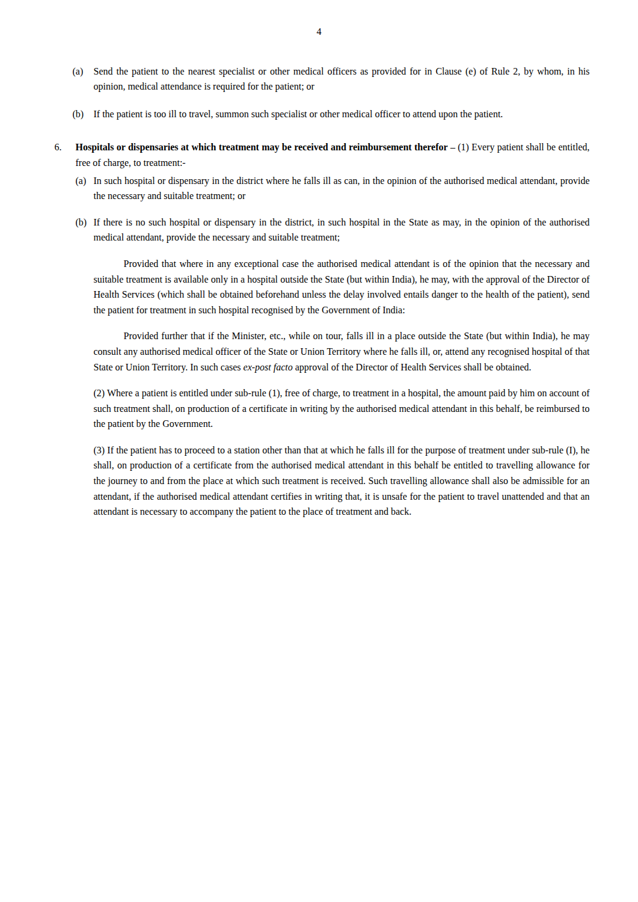4
(a) Send the patient to the nearest specialist or other medical officers as provided for in Clause (e) of Rule 2, by whom, in his opinion, medical attendance is required for the patient; or
(b) If the patient is too ill to travel, summon such specialist or other medical officer to attend upon the patient.
6.
Hospitals or dispensaries at which treatment may be received and reimbursement therefor – (1) Every patient shall be entitled, free of charge, to treatment:-
(a) In such hospital or dispensary in the district where he falls ill as can, in the opinion of the authorised medical attendant, provide the necessary and suitable treatment; or
(b) If there is no such hospital or dispensary in the district, in such hospital in the State as may, in the opinion of the authorised medical attendant, provide the necessary and suitable treatment;
Provided that where in any exceptional case the authorised medical attendant is of the opinion that the necessary and suitable treatment is available only in a hospital outside the State (but within India), he may, with the approval of the Director of Health Services (which shall be obtained beforehand unless the delay involved entails danger to the health of the patient), send the patient for treatment in such hospital recognised by the Government of India:
Provided further that if the Minister, etc., while on tour, falls ill in a place outside the State (but within India), he may consult any authorised medical officer of the State or Union Territory where he falls ill, or, attend any recognised hospital of that State or Union Territory. In such cases ex-post facto approval of the Director of Health Services shall be obtained.
(2) Where a patient is entitled under sub-rule (1), free of charge, to treatment in a hospital, the amount paid by him on account of such treatment shall, on production of a certificate in writing by the authorised medical attendant in this behalf, be reimbursed to the patient by the Government.
(3) If the patient has to proceed to a station other than that at which he falls ill for the purpose of treatment under sub-rule (I), he shall, on production of a certificate from the authorised medical attendant in this behalf be entitled to travelling allowance for the journey to and from the place at which such treatment is received. Such travelling allowance shall also be admissible for an attendant, if the authorised medical attendant certifies in writing that, it is unsafe for the patient to travel unattended and that an attendant is necessary to accompany the patient to the place of treatment and back.